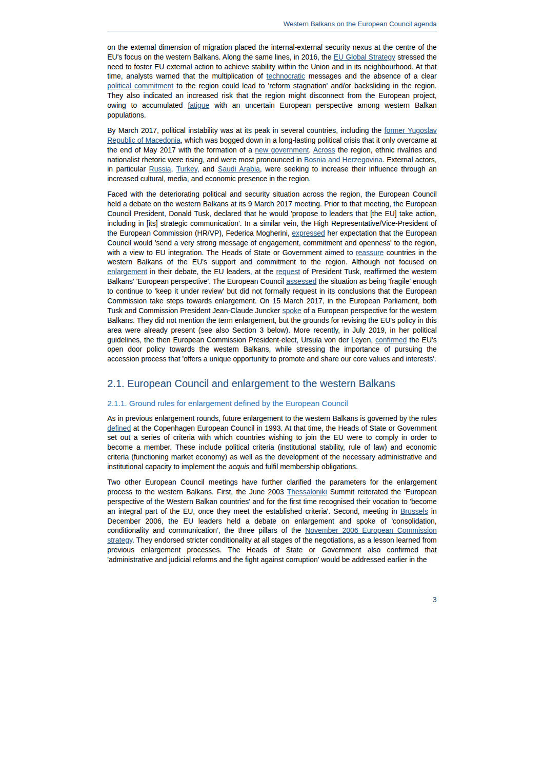Western Balkans on the European Council agenda
on the external dimension of migration placed the internal-external security nexus at the centre of the EU's focus on the western Balkans. Along the same lines, in 2016, the EU Global Strategy stressed the need to foster EU external action to achieve stability within the Union and in its neighbourhood. At that time, analysts warned that the multiplication of technocratic messages and the absence of a clear political commitment to the region could lead to 'reform stagnation' and/or backsliding in the region. They also indicated an increased risk that the region might disconnect from the European project, owing to accumulated fatigue with an uncertain European perspective among western Balkan populations.
By March 2017, political instability was at its peak in several countries, including the former Yugoslav Republic of Macedonia, which was bogged down in a long-lasting political crisis that it only overcame at the end of May 2017 with the formation of a new government. Across the region, ethnic rivalries and nationalist rhetoric were rising, and were most pronounced in Bosnia and Herzegovina. External actors, in particular Russia, Turkey, and Saudi Arabia, were seeking to increase their influence through an increased cultural, media, and economic presence in the region.
Faced with the deteriorating political and security situation across the region, the European Council held a debate on the western Balkans at its 9 March 2017 meeting. Prior to that meeting, the European Council President, Donald Tusk, declared that he would 'propose to leaders that [the EU] take action, including in [its] strategic communication'. In a similar vein, the High Representative/Vice-President of the European Commission (HR/VP), Federica Mogherini, expressed her expectation that the European Council would 'send a very strong message of engagement, commitment and openness' to the region, with a view to EU integration. The Heads of State or Government aimed to reassure countries in the western Balkans of the EU's support and commitment to the region. Although not focused on enlargement in their debate, the EU leaders, at the request of President Tusk, reaffirmed the western Balkans' 'European perspective'. The European Council assessed the situation as being 'fragile' enough to continue to 'keep it under review' but did not formally request in its conclusions that the European Commission take steps towards enlargement. On 15 March 2017, in the European Parliament, both Tusk and Commission President Jean-Claude Juncker spoke of a European perspective for the western Balkans. They did not mention the term enlargement, but the grounds for revising the EU's policy in this area were already present (see also Section 3 below). More recently, in July 2019, in her political guidelines, the then European Commission President-elect, Ursula von der Leyen, confirmed the EU's open door policy towards the western Balkans, while stressing the importance of pursuing the accession process that 'offers a unique opportunity to promote and share our core values and interests'.
2.1. European Council and enlargement to the western Balkans
2.1.1. Ground rules for enlargement defined by the European Council
As in previous enlargement rounds, future enlargement to the western Balkans is governed by the rules defined at the Copenhagen European Council in 1993. At that time, the Heads of State or Government set out a series of criteria with which countries wishing to join the EU were to comply in order to become a member. These include political criteria (institutional stability, rule of law) and economic criteria (functioning market economy) as well as the development of the necessary administrative and institutional capacity to implement the acquis and fulfil membership obligations.
Two other European Council meetings have further clarified the parameters for the enlargement process to the western Balkans. First, the June 2003 Thessaloniki Summit reiterated the 'European perspective of the Western Balkan countries' and for the first time recognised their vocation to 'become an integral part of the EU, once they meet the established criteria'. Second, meeting in Brussels in December 2006, the EU leaders held a debate on enlargement and spoke of 'consolidation, conditionality and communication', the three pillars of the November 2006 European Commission strategy. They endorsed stricter conditionality at all stages of the negotiations, as a lesson learned from previous enlargement processes. The Heads of State or Government also confirmed that 'administrative and judicial reforms and the fight against corruption' would be addressed earlier in the
3